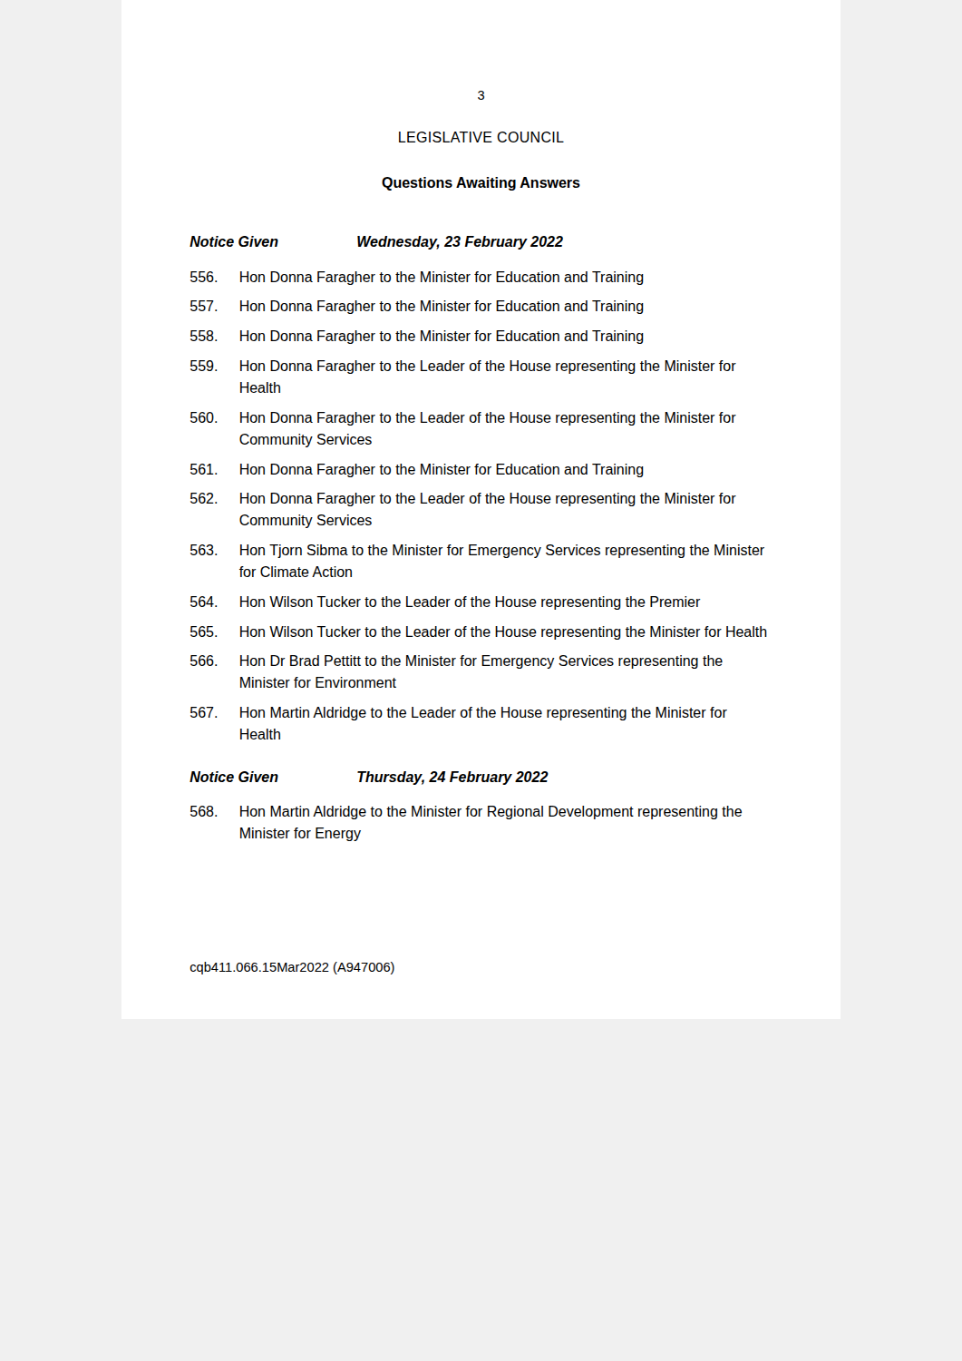3
LEGISLATIVE COUNCIL
Questions Awaiting Answers
Notice Given Wednesday, 23 February 2022
556. Hon Donna Faragher to the Minister for Education and Training
557. Hon Donna Faragher to the Minister for Education and Training
558. Hon Donna Faragher to the Minister for Education and Training
559. Hon Donna Faragher to the Leader of the House representing the Minister for Health
560. Hon Donna Faragher to the Leader of the House representing the Minister for Community Services
561. Hon Donna Faragher to the Minister for Education and Training
562. Hon Donna Faragher to the Leader of the House representing the Minister for Community Services
563. Hon Tjorn Sibma to the Minister for Emergency Services representing the Minister for Climate Action
564. Hon Wilson Tucker to the Leader of the House representing the Premier
565. Hon Wilson Tucker to the Leader of the House representing the Minister for Health
566. Hon Dr Brad Pettitt to the Minister for Emergency Services representing the Minister for Environment
567. Hon Martin Aldridge to the Leader of the House representing the Minister for Health
Notice Given Thursday, 24 February 2022
568. Hon Martin Aldridge to the Minister for Regional Development representing the Minister for Energy
cqb411.066.15Mar2022 (A947006)